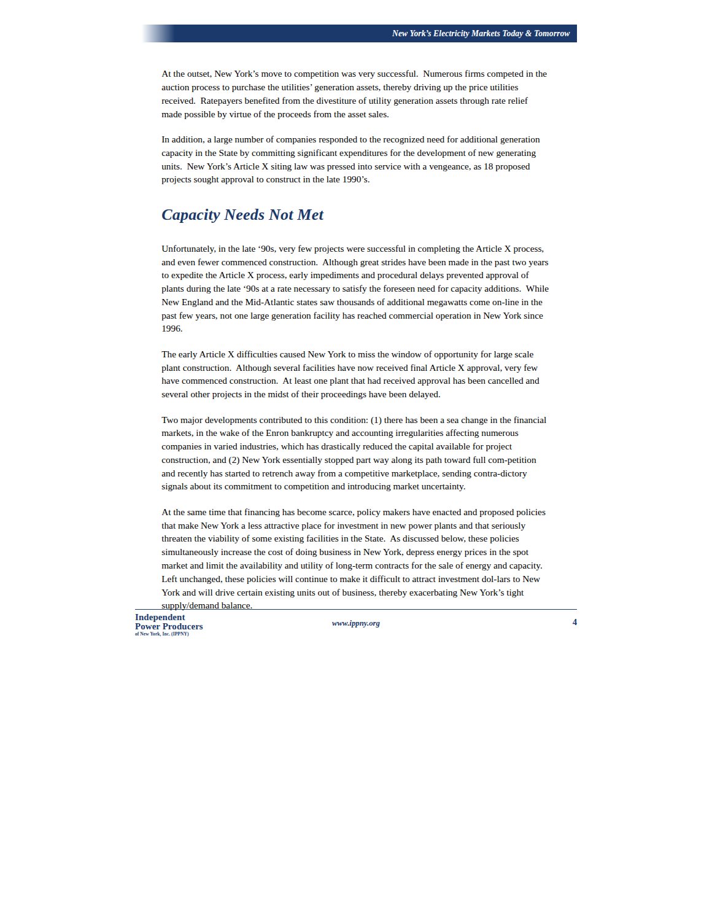New York’s Electricity Markets Today & Tomorrow
At the outset, New York’s move to competition was very successful. Numerous firms competed in the auction process to purchase the utilities’ generation assets, thereby driving up the price utilities received. Ratepayers benefited from the divestiture of utility generation assets through rate relief made possible by virtue of the proceeds from the asset sales.
In addition, a large number of companies responded to the recognized need for additional generation capacity in the State by committing significant expenditures for the development of new generating units. New York’s Article X siting law was pressed into service with a vengeance, as 18 proposed projects sought approval to construct in the late 1990’s.
Capacity Needs Not Met
Unfortunately, in the late ‘90s, very few projects were successful in completing the Article X process, and even fewer commenced construction. Although great strides have been made in the past two years to expedite the Article X process, early impediments and procedural delays prevented approval of plants during the late ‘90s at a rate necessary to satisfy the foreseen need for capacity additions. While New England and the Mid-Atlantic states saw thousands of additional megawatts come on-line in the past few years, not one large generation facility has reached commercial operation in New York since 1996.
The early Article X difficulties caused New York to miss the window of opportunity for large scale plant construction. Although several facilities have now received final Article X approval, very few have commenced construction. At least one plant that had received approval has been cancelled and several other projects in the midst of their proceedings have been delayed.
Two major developments contributed to this condition: (1) there has been a sea change in the financial markets, in the wake of the Enron bankruptcy and accounting irregularities affecting numerous companies in varied industries, which has drastically reduced the capital available for project construction, and (2) New York essentially stopped part way along its path toward full com-petition and recently has started to retrench away from a competitive marketplace, sending contra-dictory signals about its commitment to competition and introducing market uncertainty.
At the same time that financing has become scarce, policy makers have enacted and proposed policies that make New York a less attractive place for investment in new power plants and that seriously threaten the viability of some existing facilities in the State. As discussed below, these policies simultaneously increase the cost of doing business in New York, depress energy prices in the spot market and limit the availability and utility of long-term contracts for the sale of energy and capacity. Left unchanged, these policies will continue to make it difficult to attract investment dol-lars to New York and will drive certain existing units out of business, thereby exacerbating New York’s tight supply/demand balance.
Independent Power Producers of New York, Inc. (IPPNY)
www.ippny.org
4